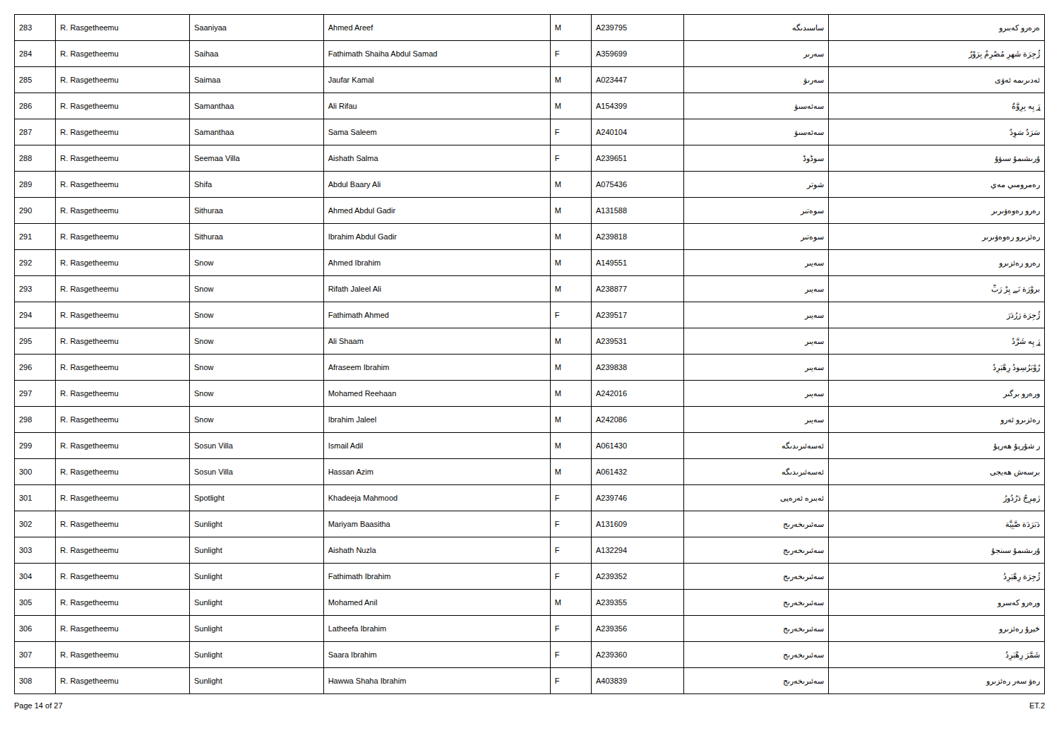| 283 | R. Rasgetheemu | Saaniyaa | Ahmed Areef | M | A239795 | ساسىدىگە | ەرەرو كەبىرو |
| 284 | R. Rasgetheemu | Saihaa | Fathimath Shaiha Abdul Samad | F | A359699 | سەرىر | ژُجِرَة شَهرِ مُصْرِمْ بِرَوْرٌ |
| 285 | R. Rasgetheemu | Saimaa | Jaufar Kamal | M | A023447 | سەرىۋ | ئەدىرىمە ئەۋى |
| 286 | R. Rasgetheemu | Samanthaa | Ali Rifau | M | A154399 | سەئەسىۋ | ړَ پِه بِرِوَّةُ |
| 287 | R. Rasgetheemu | Samanthaa | Sama Saleem | F | A240104 | سەئەسىۋ | سَرَدٌ سَوِدٌ |
| 288 | R. Rasgetheemu | Seemaa Villa | Aishath Salma | F | A239651 | سوڈوڈ | ۇرىشىمۇ سىۋۇ |
| 289 | R. Rasgetheemu | Shifa | Abdul Baary Ali | M | A075436 | شوتر | رەمرومىي مەي |
| 290 | R. Rasgetheemu | Sithuraa | Ahmed Abdul Gadir | M | A131588 | سوەتىر | رەرو رەوەۋىرىر |
| 291 | R. Rasgetheemu | Sithuraa | Ibrahim Abdul Gadir | M | A239818 | سوەتىر | رەئزىرو رەوەۋىرىر |
| 292 | R. Rasgetheemu | Snow | Ahmed Ibrahim | M | A149551 | سەيىر | رەرو رەئزىرو |
| 293 | R. Rasgetheemu | Snow | Rifath Jaleel Ali | M | A238877 | سەيىر | بروْرَة نَے پِرْ رَبِّ |
| 294 | R. Rasgetheemu | Snow | Fathimath Ahmed | F | A239517 | سەيىر | ژُجِرَة رَرُدَرَ |
| 295 | R. Rasgetheemu | Snow | Ali Shaam | M | A239531 | سەيىر | ړَ پِه شَرَّدُ |
| 296 | R. Rasgetheemu | Snow | Afraseem Ibrahim | M | A239838 | سەيىر | رُوْبَرُسِودُ رِهْبَرِدُ |
| 297 | R. Rasgetheemu | Snow | Mohamed Reehaan | M | A242016 | سەيىر | ورەرو برگىر |
| 298 | R. Rasgetheemu | Snow | Ibrahim Jaleel | M | A242086 | سەيىر | رەئزىرو ئەرو |
| 299 | R. Rasgetheemu | Sosun Villa | Ismail Adil | M | A061430 | ئەسەئىرىدىگە | ر شۇرپۇ ھەرپۇ |
| 300 | R. Rasgetheemu | Sosun Villa | Hassan Azim | M | A061432 | ئەسەئىرىدىگە | برسەش ھەيجى |
| 301 | R. Rasgetheemu | Spotlight | Khadeeja Mahmood | F | A239746 | ئەبىرە ئەرەپى | زَمِرِجٌ دَرُدُورُ |
| 302 | R. Rasgetheemu | Sunlight | Mariyam Baasitha | F | A131609 | سەئىرىخەرىج | دَبَرَدَة صَّبِيَّة |
| 303 | R. Rasgetheemu | Sunlight | Aishath Nuzla | F | A132294 | سەئىرىخەرىج | ۇرىشىمۇ سىنجۇ |
| 304 | R. Rasgetheemu | Sunlight | Fathimath Ibrahim | F | A239352 | سەئىرىخەرىج | ژُجِرَة رِهْبَرِدُ |
| 305 | R. Rasgetheemu | Sunlight | Mohamed Anil | M | A239355 | سەئىرىخەرىج | ورەرو كەسرو |
| 306 | R. Rasgetheemu | Sunlight | Latheefa Ibrahim | F | A239356 | سەئىرىخەرىج | ځېږۇ رەئزىرو |
| 307 | R. Rasgetheemu | Sunlight | Saara Ibrahim | F | A239360 | سەئىرىخەرىج | شَمَّرَ رِهْبَرِدُ |
| 308 | R. Rasgetheemu | Sunlight | Hawwa Shaha Ibrahim | F | A403839 | سەئىرىخەرىج | رەۋ سەر رەئزىرو |
Page 14 of 27 ET.2